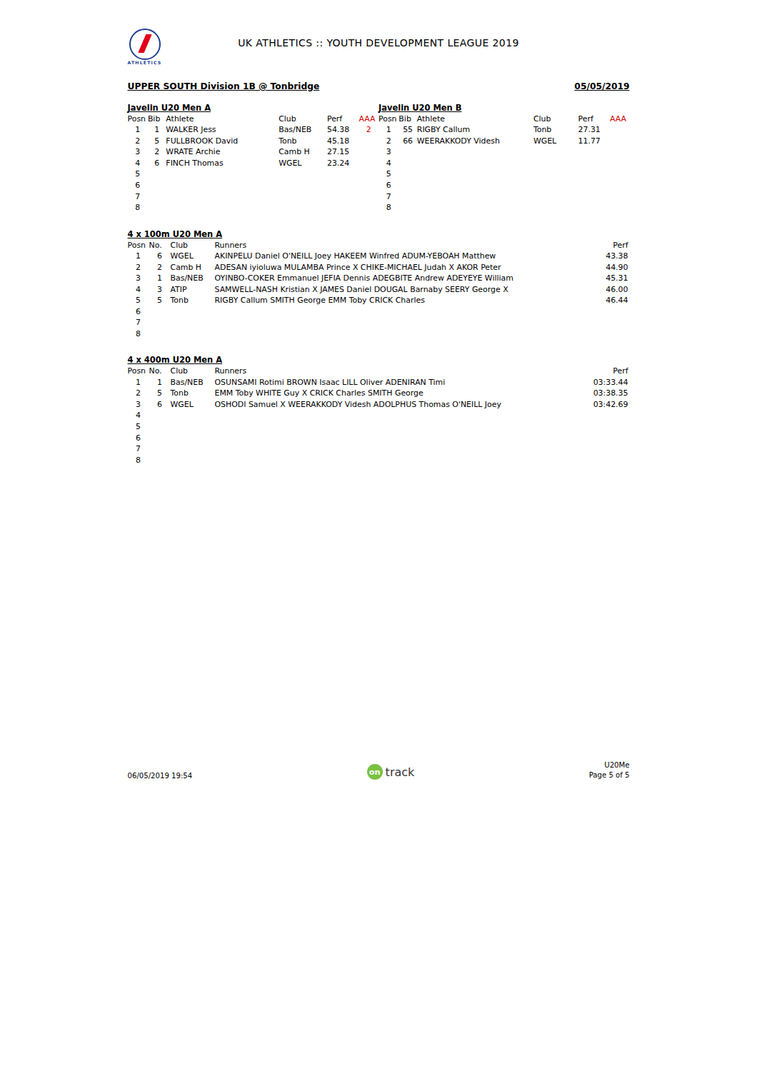ATHLETICS
UK ATHLETICS :: YOUTH DEVELOPMENT LEAGUE 2019
UPPER SOUTH Division 1B @ Tonbridge 05/05/2019
Javelin U20 Men A
| Posn | Bib | Athlete | Club | Perf | AAA |
| --- | --- | --- | --- | --- | --- |
| 1 | 1 | WALKER Jess | Bas/NEB | 54.38 | 2 |
| 2 | 5 | FULLBROOK David | Tonb | 45.18 | |
| 3 | 2 | WRATE Archie | Camb H | 27.15 | |
| 4 | 6 | FINCH Thomas | WGEL | 23.24 | |
| 5 | | | | | |
| 6 | | | | | |
| 7 | | | | | |
| 8 | | | | | |
Javelin U20 Men B
| Posn | Bib | Athlete | Club | Perf | AAA |
| --- | --- | --- | --- | --- | --- |
| 1 | 55 | RIGBY Callum | Tonb | 27.31 | |
| 2 | 66 | WEERAKKODY Videsh | WGEL | 11.77 | |
| 3 | | | | | |
| 4 | | | | | |
| 5 | | | | | |
| 6 | | | | | |
| 7 | | | | | |
| 8 | | | | | |
4 x 100m U20 Men A
| Posn | No. | Club | Runners | Perf |
| --- | --- | --- | --- | --- |
| 1 | 6 | WGEL | AKINPELU Daniel O'NEILL Joey HAKEEM Winfred ADUM-YEBOAH Matthew | 43.38 |
| 2 | 2 | Camb H | ADESAN iyioluwa MULAMBA Prince X CHIKE-MICHAEL Judah X AKOR Peter | 44.90 |
| 3 | 1 | Bas/NEB | OYINBO-COKER Emmanuel JEFIA Dennis ADEGBITE Andrew ADEYEYE William | 45.31 |
| 4 | 3 | ATIP | SAMWELL-NASH Kristian X JAMES Daniel DOUGAL Barnaby SEERY George X | 46.00 |
| 5 | 5 | Tonb | RIGBY Callum SMITH George EMM Toby CRICK Charles | 46.44 |
| 6 | | | | |
| 7 | | | | |
| 8 | | | | |
4 x 400m U20 Men A
| Posn | No. | Club | Runners | Perf |
| --- | --- | --- | --- | --- |
| 1 | 1 | Bas/NEB | OSUNSAMI Rotimi BROWN Isaac LILL Oliver ADENIRAN Timi | 03:33.44 |
| 2 | 5 | Tonb | EMM Toby WHITE Guy X CRICK Charles SMITH George | 03:38.35 |
| 3 | 6 | WGEL | OSHODI Samuel X WEERAKKODY Videsh ADOLPHUS Thomas O'NEILL Joey | 03:42.69 |
| 4 | | | | |
| 5 | | | | |
| 6 | | | | |
| 7 | | | | |
| 8 | | | | |
06/05/2019 19:54
on track
U20Me
Page 5 of 5